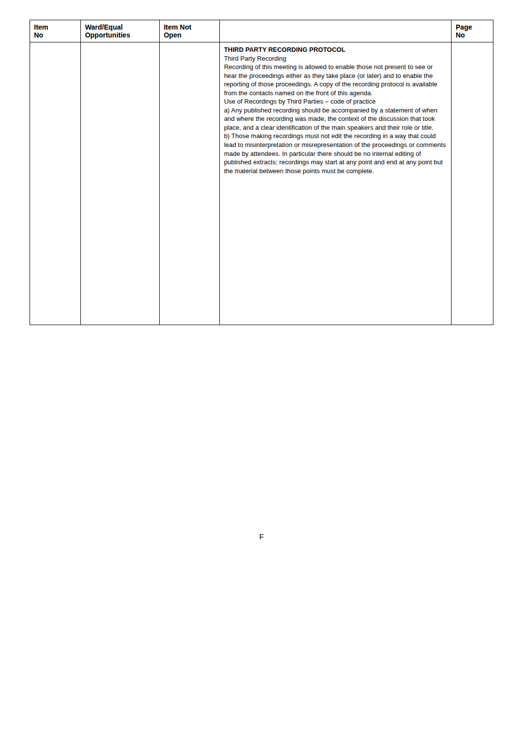| Item No | Ward/Equal Opportunities | Item Not Open | | Page No |
| --- | --- | --- | --- | --- |
| | | | THIRD PARTY RECORDING PROTOCOL Third Party Recording Recording of this meeting is allowed to enable those not present to see or hear the proceedings either as they take place (or later) and to enable the reporting of those proceedings. A copy of the recording protocol is available from the contacts named on the front of this agenda. Use of Recordings by Third Parties – code of practice a) Any published recording should be accompanied by a statement of when and where the recording was made, the context of the discussion that took place, and a clear identification of the main speakers and their role or title. b) Those making recordings must not edit the recording in a way that could lead to misinterpretation or misrepresentation of the proceedings or comments made by attendees. In particular there should be no internal editing of published extracts; recordings may start at any point and end at any point but the material between those points must be complete. | |
F